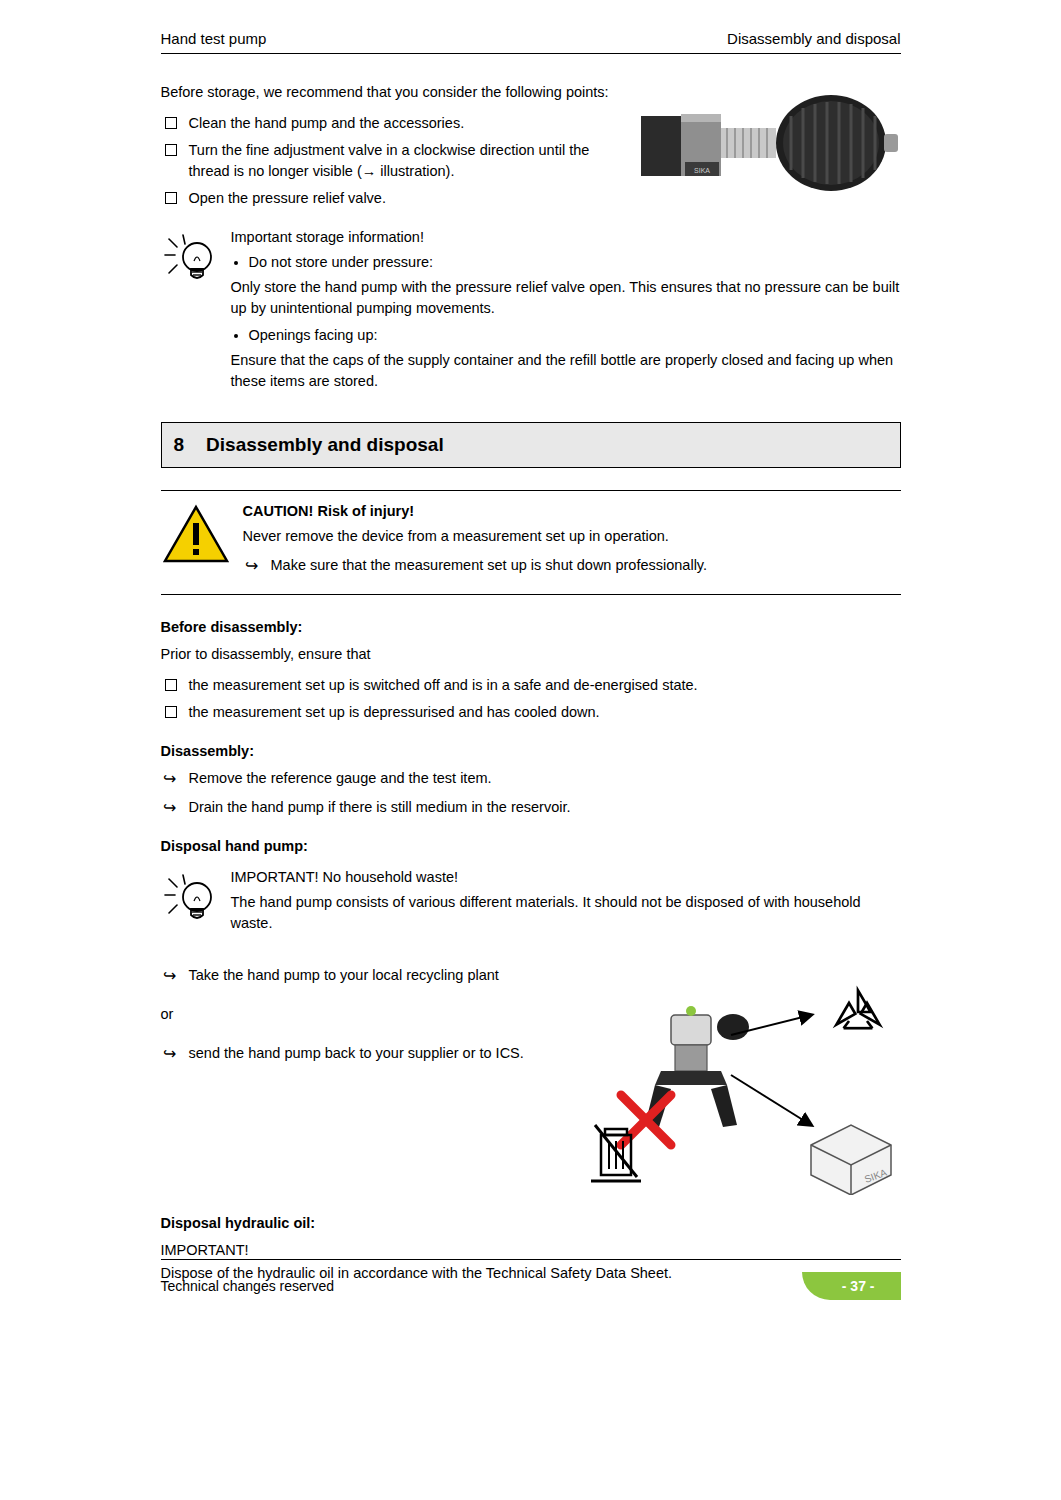Hand test pump Disassembly and disposal
SIKA
Before storage, we recommend that you consider the following points:
Clean the hand pump and the accessories.
Turn the fine adjustment valve in a clockwise direction until the thread is no longer visible (→ illustration).
Open the pressure relief valve.
Important storage information!
Do not store under pressure:
Only store the hand pump with the pressure relief valve open. This ensures that no pressure can be built up by unintentional pumping movements.
Openings facing up:
Ensure that the caps of the supply container and the refill bottle are properly closed and facing up when these items are stored.
8 Disassembly and disposal
CAUTION! Risk of injury!
Never remove the device from a measurement set up in operation.
Make sure that the measurement set up is shut down professionally.
Before disassembly:
Prior to disassembly, ensure that
the measurement set up is switched off and is in a safe and de-energised state.
the measurement set up is depressurised and has cooled down.
Disassembly:
Remove the reference gauge and the test item.
Drain the hand pump if there is still medium in the reservoir.
Disposal hand pump:
IMPORTANT! No household waste!
The hand pump consists of various different materials. It should not be disposed of with household waste.
Take the hand pump to your local recycling plant
or
send the hand pump back to your supplier or to ICS.
SIKA
Disposal hydraulic oil:
IMPORTANT!
Dispose of the hydraulic oil in accordance with the Technical Safety Data Sheet.
Technical changes reserved - 37 -